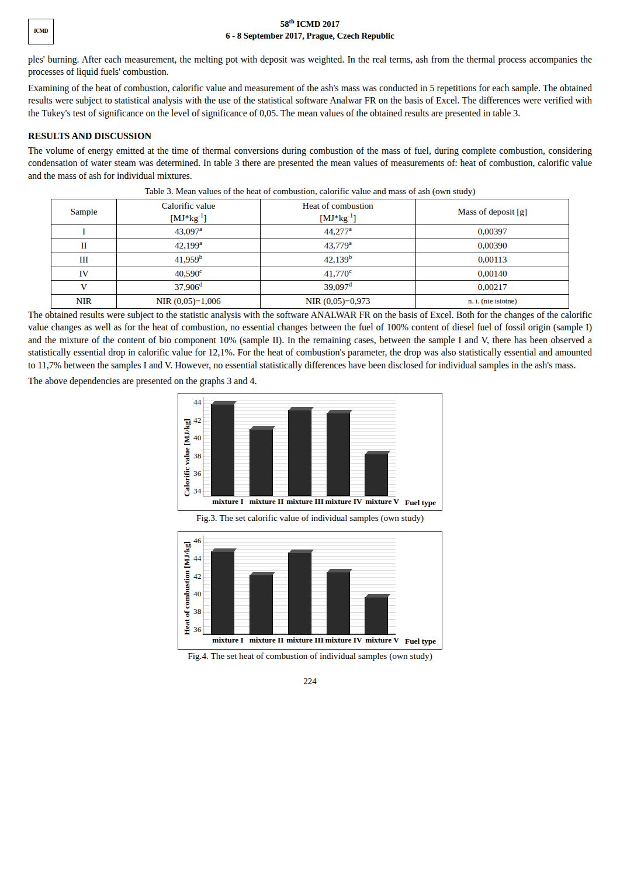ICMD
58th ICMD 2017
6 - 8 September 2017, Prague, Czech Republic
ples' burning. After each measurement, the melting pot with deposit was weighted. In the real terms, ash from the thermal process accompanies the processes of liquid fuels' combustion.
Examining of the heat of combustion, calorific value and measurement of the ash's mass was conducted in 5 repetitions for each sample. The obtained results were subject to statistical analysis with the use of the statistical software Analwar FR on the basis of Excel. The differences were verified with the Tukey's test of significance on the level of significance of 0,05. The mean values of the obtained results are presented in table 3.
Results and discussion
The volume of energy emitted at the time of thermal conversions during combustion of the mass of fuel, during complete combustion, considering condensation of water steam was determined. In table 3 there are presented the mean values of measurements of: heat of combustion, calorific value and the mass of ash for individual mixtures.
Table 3. Mean values of the heat of combustion, calorific value and mass of ash (own study)
| Sample | Calorific value [MJ*kg -1 ] | Heat of combustion [MJ*kg -1 ] | Mass of deposit [g] |
| --- | --- | --- | --- |
| I | 43,097 a | 44,277 a | 0,00397 |
| II | 42,199 a | 43,779 a | 0,00390 |
| III | 41,959 b | 42,139 b | 0,00113 |
| IV | 40,590 c | 41,770 c | 0,00140 |
| V | 37,906 d | 39,097 d | 0,00217 |
| NIR | NIR (0,05)=1,006 | NIR (0,05)=0,973 | n. i. (nie istotne) |
The obtained results were subject to the statistic analysis with the software ANALWAR FR on the basis of Excel. Both for the changes of the calorific value changes as well as for the heat of combustion, no essential changes between the fuel of 100% content of diesel fuel of fossil origin (sample I) and the mixture of the content of bio component 10% (sample II). In the remaining cases, between the sample I and V, there has been observed a statistically essential drop in calorific value for 12,1%. For the heat of combustion's parameter, the drop was also statistically essential and amounted to 11,7% between the samples I and V. However, no essential statistically differences have been disclosed for individual samples in the ash's mass.
The above dependencies are presented on the graphs 3 and 4.
Calorific value [MJ/kg]
44
42
40
38
36
34
mixture I mixture II mixture III mixture IV mixture V
Fuel type
Fig.3. The set calorific value of individual samples (own study)
Heat of combustion [MJ/kg]
46
44
42
40
38
36
mixture I mixture II mixture III mixture IV mixture V
Fuel type
Fig.4. The set heat of combustion of individual samples (own study)
224